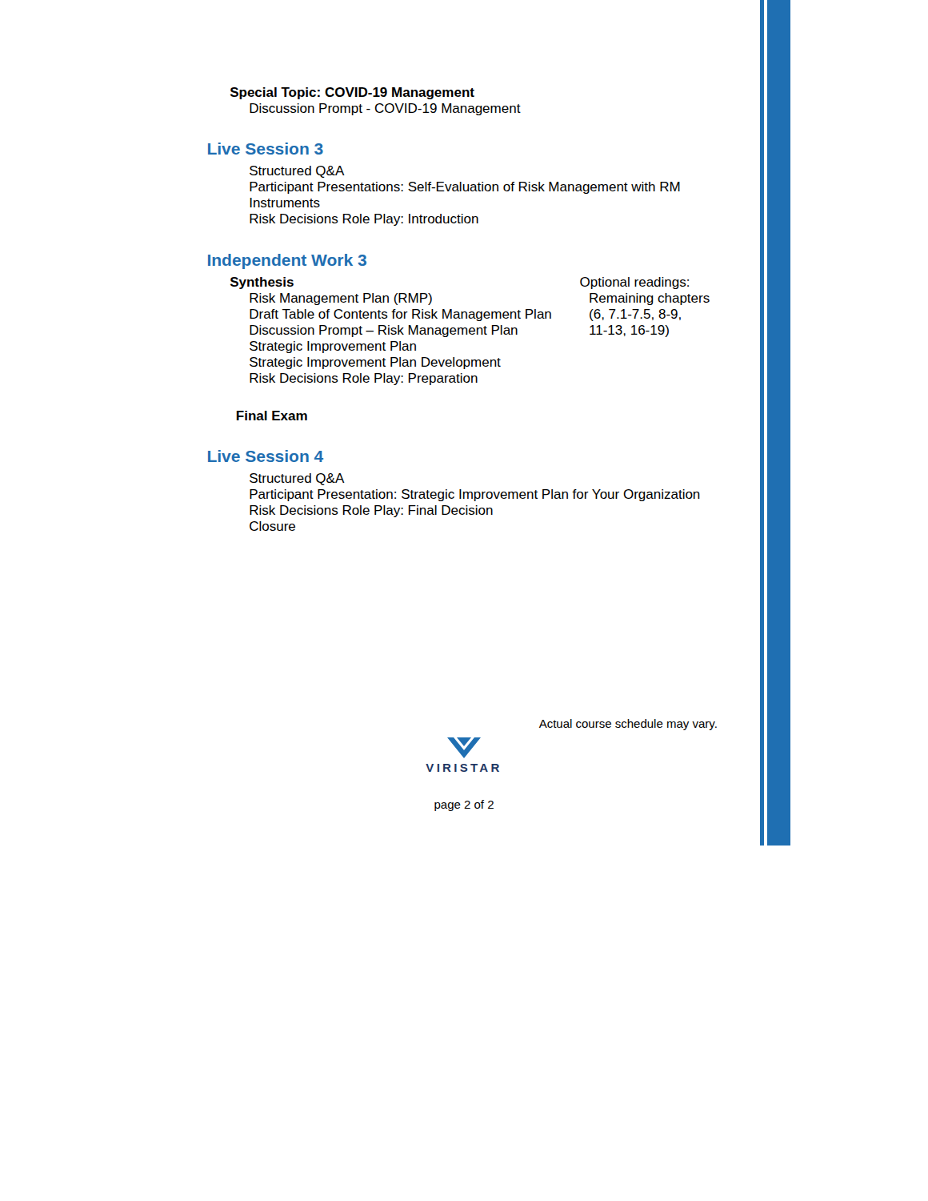Special Topic: COVID-19 Management
Discussion Prompt - COVID-19 Management
Live Session 3
Structured Q&A
Participant Presentations: Self-Evaluation of Risk Management with RM Instruments
Risk Decisions Role Play: Introduction
Independent Work 3
Synthesis
Risk Management Plan (RMP)
Draft Table of Contents for Risk Management Plan
Discussion Prompt – Risk Management Plan
Strategic Improvement Plan
Strategic Improvement Plan Development
Risk Decisions Role Play: Preparation
Optional readings:
Remaining chapters
(6, 7.1-7.5, 8-9,
11-13, 16-19)
Final Exam
Live Session 4
Structured Q&A
Participant Presentation: Strategic Improvement Plan for Your Organization
Risk Decisions Role Play: Final Decision
Closure
Actual course schedule may vary.
VIRISTAR
page 2 of 2